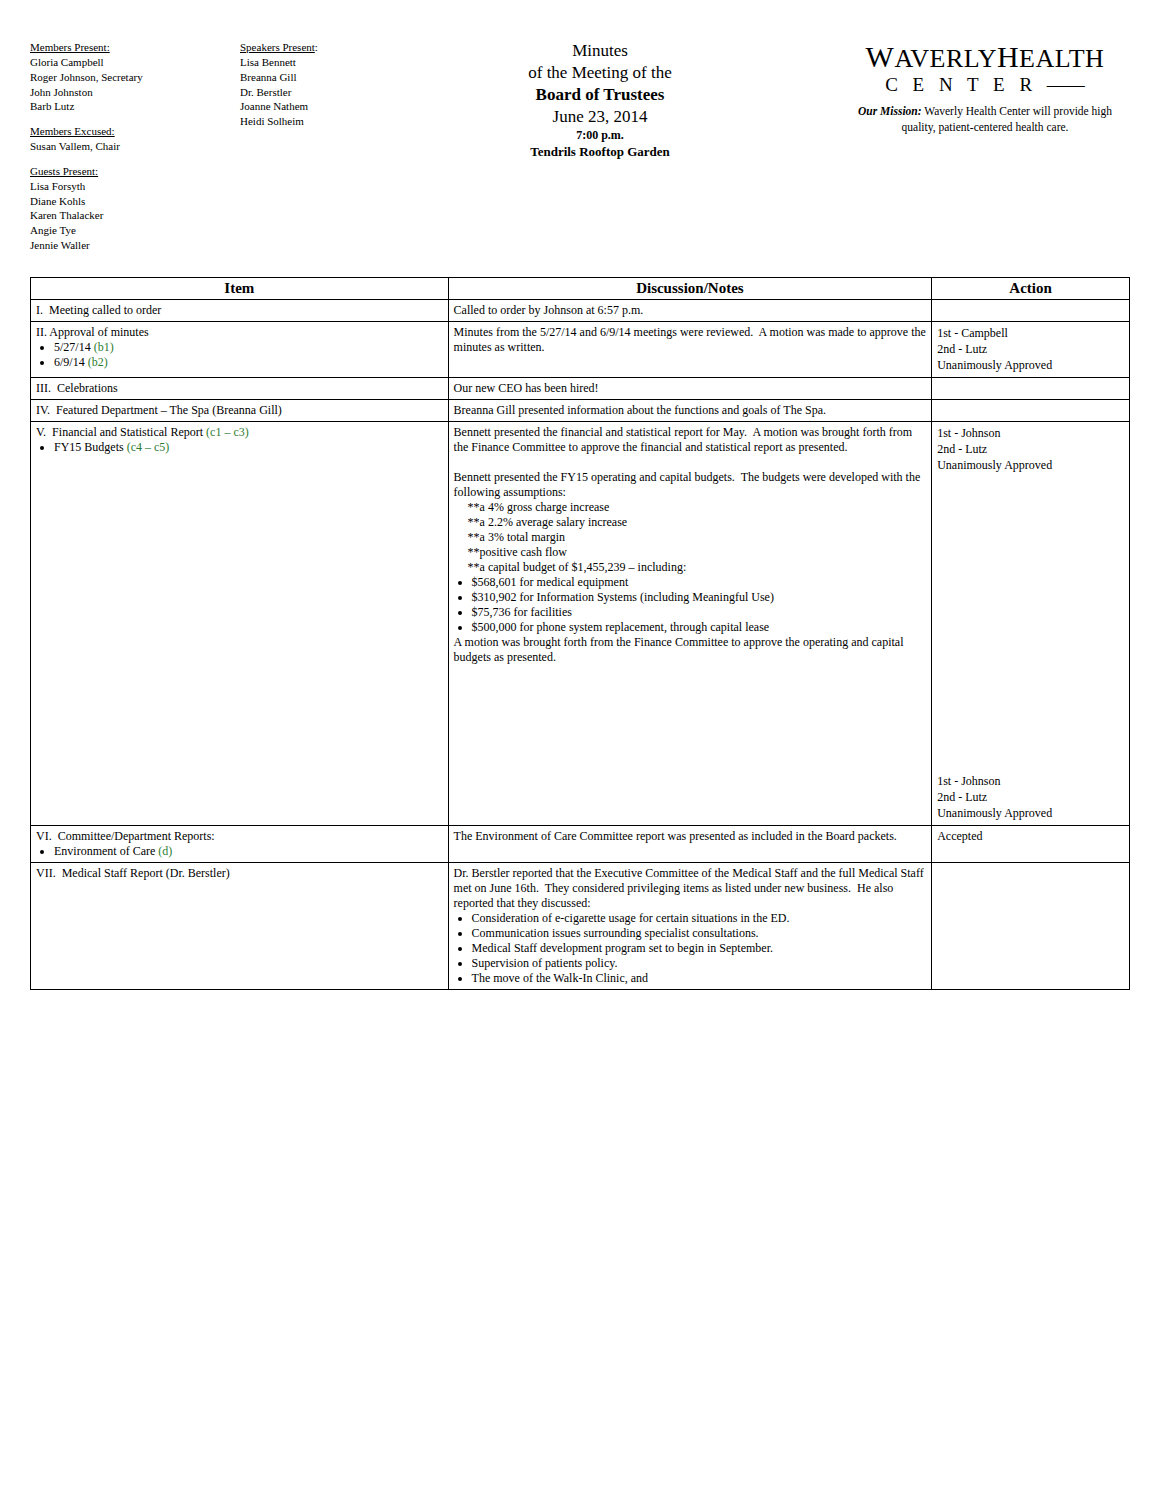Members Present:
Gloria Campbell
Roger Johnson, Secretary
John Johnston
Barb Lutz
Members Excused:
Susan Vallem, Chair
Guests Present:
Lisa Forsyth
Diane Kohls
Karen Thalacker
Angie Tye
Jennie Waller
Speakers Present:
Lisa Bennett
Breanna Gill
Dr. Berstler
Joanne Nathem
Heidi Solheim
Minutes
of the Meeting of the
Board of Trustees
June 23, 2014
7:00 p.m.
Tendrils Rooftop Garden
WAVERLYHEALTH
C E N T E R ——
Our Mission: Waverly Health Center will provide high quality, patient-centered health care.
| Item | Discussion/Notes | Action |
| --- | --- | --- |
| I. Meeting called to order | Called to order by Johnson at 6:57 p.m. | |
| II. Approval of minutes 5/27/14 (b1) 6/9/14 (b2) | Minutes from the 5/27/14 and 6/9/14 meetings were reviewed. A motion was made to approve the minutes as written. | 1st - Campbell 2nd - Lutz Unanimously Approved |
| III. Celebrations | Our new CEO has been hired! | |
| IV. Featured Department – The Spa (Breanna Gill) | Breanna Gill presented information about the functions and goals of The Spa. | |
| V. Financial and Statistical Report (c1 – c3) FY15 Budgets (c4 – c5) | Bennett presented the financial and statistical report for May. A motion was brought forth from the Finance Committee to approve the financial and statistical report as presented. Bennett presented the FY15 operating and capital budgets. The budgets were developed with the following assumptions: **a 4% gross charge increase **a 2.2% average salary increase **a 3% total margin **positive cash flow **a capital budget of $1,455,239 – including: $568,601 for medical equipment $310,902 for Information Systems (including Meaningful Use) $75,736 for facilities $500,000 for phone system replacement, through capital lease A motion was brought forth from the Finance Committee to approve the operating and capital budgets as presented. | 1st - Johnson 2nd - Lutz Unanimously Approved 1st - Johnson 2nd - Lutz Unanimously Approved |
| VI. Committee/Department Reports: Environment of Care (d) | The Environment of Care Committee report was presented as included in the Board packets. | Accepted |
| VII. Medical Staff Report (Dr. Berstler) | Dr. Berstler reported that the Executive Committee of the Medical Staff and the full Medical Staff met on June 16th. They considered privileging items as listed under new business. He also reported that they discussed: Consideration of e-cigarette usage for certain situations in the ED. Communication issues surrounding specialist consultations. Medical Staff development program set to begin in September. Supervision of patients policy. The move of the Walk-In Clinic, and | |